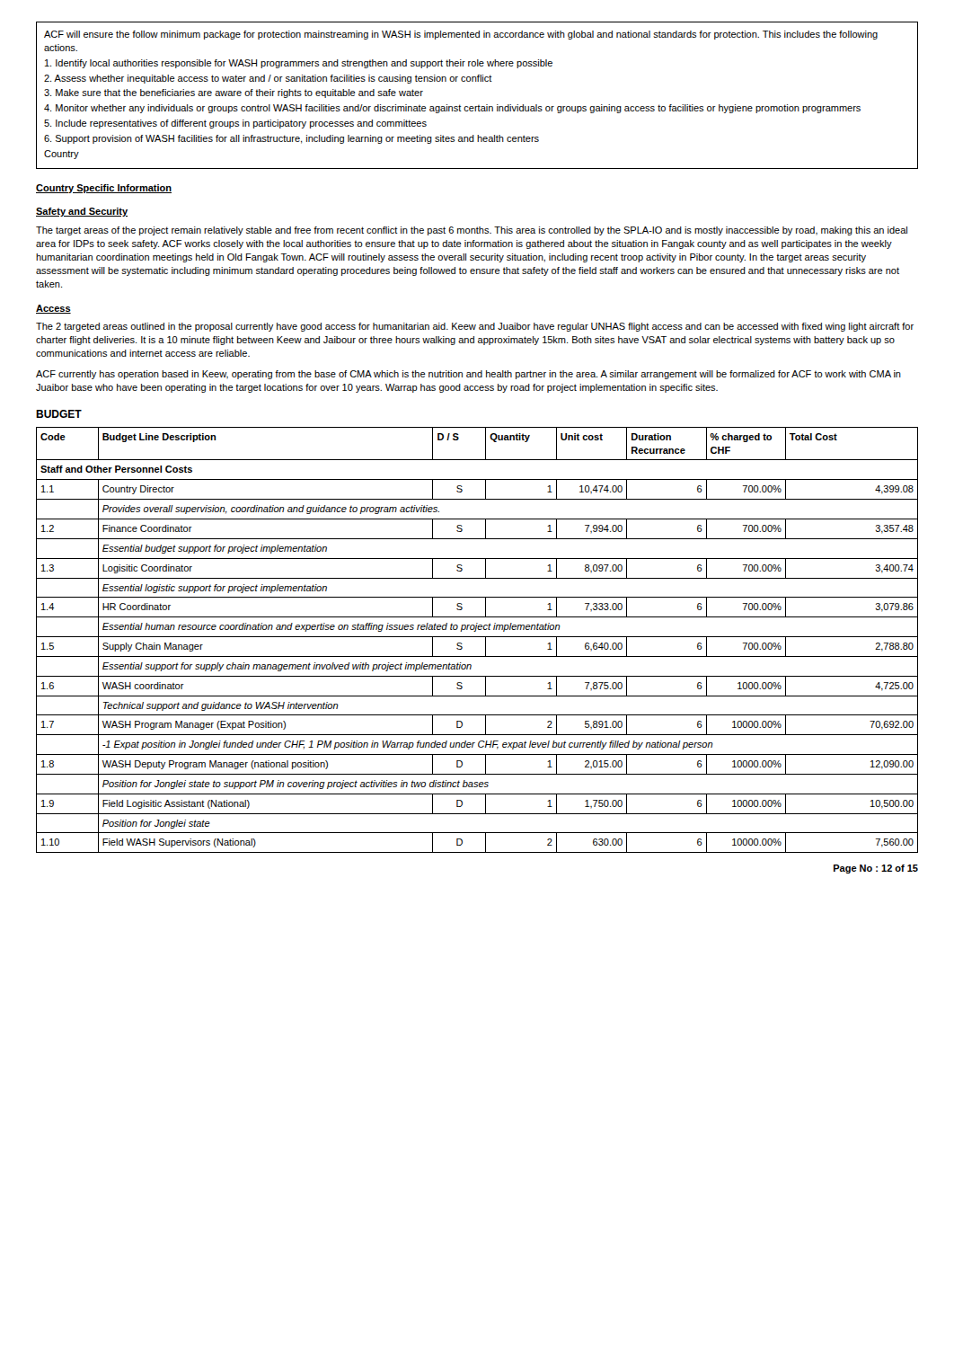ACF will ensure the follow minimum package for protection mainstreaming in WASH is implemented in accordance with global and national standards for protection. This includes the following actions.
1. Identify local authorities responsible for WASH programmers and strengthen and support their role where possible
2. Assess whether inequitable access to water and / or sanitation facilities is causing tension or conflict
3. Make sure that the beneficiaries are aware of their rights to equitable and safe water
4. Monitor whether any individuals or groups control WASH facilities and/or discriminate against certain individuals or groups gaining access to facilities or hygiene promotion programmers
5. Include representatives of different groups in participatory processes and committees
6. Support provision of WASH facilities for all infrastructure, including learning or meeting sites and health centers
Country
Country Specific Information
Safety and Security
The target areas of the project remain relatively stable and free from recent conflict in the past 6 months. This area is controlled by the SPLA-IO and is mostly inaccessible by road, making this an ideal area for IDPs to seek safety. ACF works closely with the local authorities to ensure that up to date information is gathered about the situation in Fangak county and as well participates in the weekly humanitarian coordination meetings held in Old Fangak Town. ACF will routinely assess the overall security situation, including recent troop activity in Pibor county. In the target areas security assessment will be systematic including minimum standard operating procedures being followed to ensure that safety of the field staff and workers can be ensured and that unnecessary risks are not taken.
Access
The 2 targeted areas outlined in the proposal currently have good access for humanitarian aid. Keew and Juaibor have regular UNHAS flight access and can be accessed with fixed wing light aircraft for charter flight deliveries. It is a 10 minute flight between Keew and Jaibour or three hours walking and approximately 15km. Both sites have VSAT and solar electrical systems with battery back up so communications and internet access are reliable.
ACF currently has operation based in Keew, operating from the base of CMA which is the nutrition and health partner in the area. A similar arrangement will be formalized for ACF to work with CMA in Juaibor base who have been operating in the target locations for over 10 years. Warrap has good access by road for project implementation in specific sites.
BUDGET
| Code | Budget Line Description | D / S | Quantity | Unit cost | Duration Recurrance | % charged to CHF | Total Cost |
| --- | --- | --- | --- | --- | --- | --- | --- |
| Staff and Other Personnel Costs |
| 1.1 | Country Director | S | 1 | 10,474.00 | 6 | 700.00% | 4,399.08 |
| | Provides overall supervision, coordination and guidance to program activities. |
| 1.2 | Finance Coordinator | S | 1 | 7,994.00 | 6 | 700.00% | 3,357.48 |
| | Essential budget support for project implementation |
| 1.3 | Logisitic Coordinator | S | 1 | 8,097.00 | 6 | 700.00% | 3,400.74 |
| | Essential logistic support for project implementation |
| 1.4 | HR Coordinator | S | 1 | 7,333.00 | 6 | 700.00% | 3,079.86 |
| | Essential human resource coordination and expertise on staffing issues related to project implementation |
| 1.5 | Supply Chain Manager | S | 1 | 6,640.00 | 6 | 700.00% | 2,788.80 |
| | Essential support for supply chain management involved with project implementation |
| 1.6 | WASH coordinator | S | 1 | 7,875.00 | 6 | 1000.00% | 4,725.00 |
| | Technical support and guidance to WASH intervention |
| 1.7 | WASH Program Manager (Expat Position) | D | 2 | 5,891.00 | 6 | 10000.00% | 70,692.00 |
| | -1 Expat position in Jonglei funded under CHF, 1 PM position in Warrap funded under CHF, expat level but currently filled by national person |
| 1.8 | WASH Deputy Program Manager (national position) | D | 1 | 2,015.00 | 6 | 10000.00% | 12,090.00 |
| | Position for Jonglei state to support PM in covering project activities in two distinct bases |
| 1.9 | Field Logisitic Assistant (National) | D | 1 | 1,750.00 | 6 | 10000.00% | 10,500.00 |
| | Position for Jonglei state |
| 1.10 | Field WASH Supervisors (National) | D | 2 | 630.00 | 6 | 10000.00% | 7,560.00 |
Page No : 12 of 15